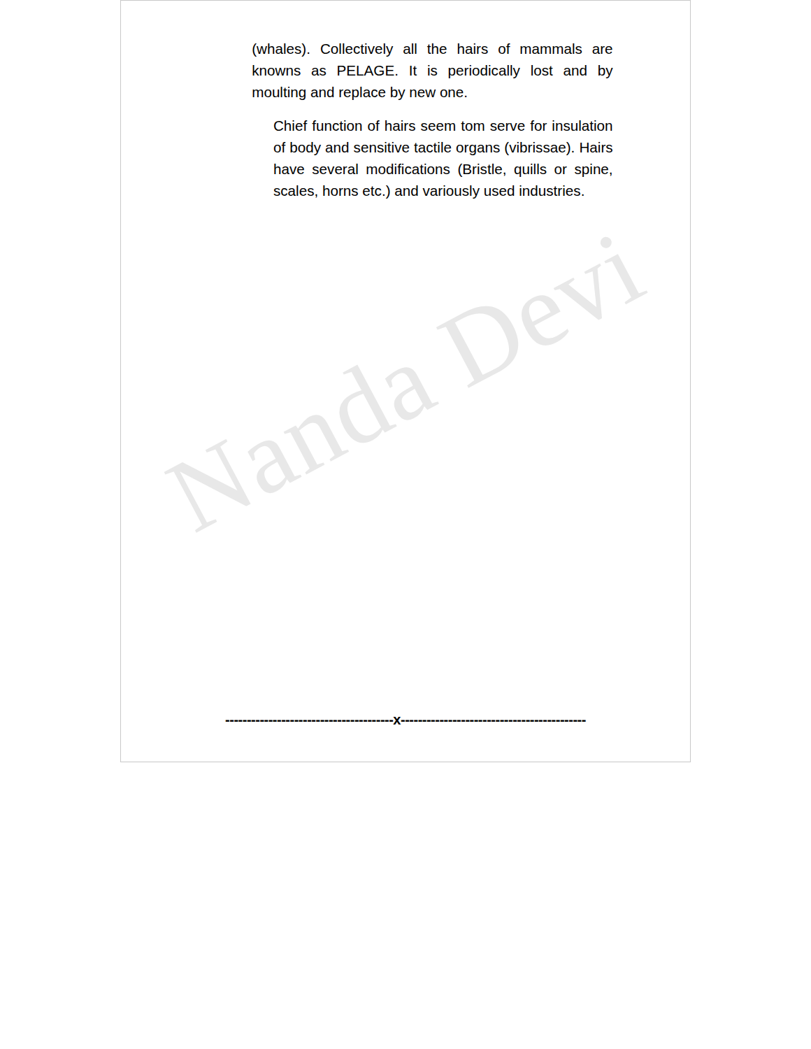Nanda Devi
(whales). Collectively all the hairs of mammals are knowns as PELAGE. It is periodically lost and by moulting and replace by new one.
Chief function of hairs seem tom serve for insulation of body and sensitive tactile organs (vibrissae). Hairs have several modifications (Bristle, quills or spine, scales, horns etc.) and variously used industries.
---------------------------------------x-------------------------------------------